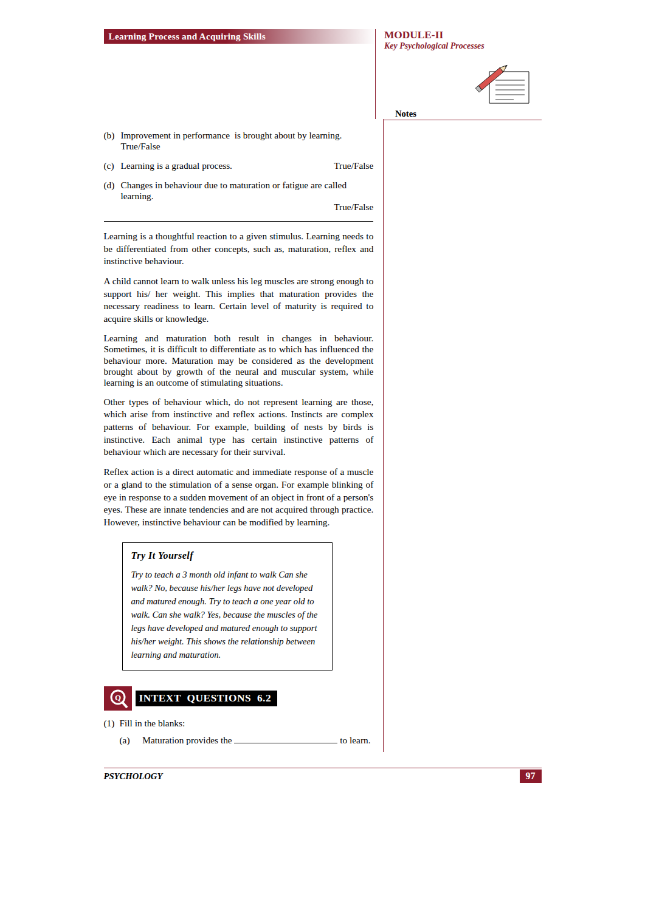Learning Process and Acquiring Skills
MODULE-II
Key Psychological Processes
Notes
(b) Improvement in performance is brought about by learning. True/False
(c) Learning is a gradual process. True/False
(d) Changes in behaviour due to maturation or fatigue are called learning.
True/False
Learning is a thoughtful reaction to a given stimulus. Learning needs to be differentiated from other concepts, such as, maturation, reflex and instinctive behaviour.
A child cannot learn to walk unless his leg muscles are strong enough to support his/ her weight. This implies that maturation provides the necessary readiness to learn. Certain level of maturity is required to acquire skills or knowledge.
Learning and maturation both result in changes in behaviour. Sometimes, it is difficult to differentiate as to which has influenced the behaviour more. Maturation may be considered as the development brought about by growth of the neural and muscular system, while learning is an outcome of stimulating situations.
Other types of behaviour which, do not represent learning are those, which arise from instinctive and reflex actions. Instincts are complex patterns of behaviour. For example, building of nests by birds is instinctive. Each animal type has certain instinctive patterns of behaviour which are necessary for their survival.
Reflex action is a direct automatic and immediate response of a muscle or a gland to the stimulation of a sense organ. For example blinking of eye in response to a sudden movement of an object in front of a person's eyes. These are innate tendencies and are not acquired through practice. However, instinctive behaviour can be modified by learning.
Try It Yourself
Try to teach a 3 month old infant to walk Can she walk? No, because his/her legs have not developed and matured enough. Try to teach a one year old to walk. Can she walk? Yes, because the muscles of the legs have developed and matured enough to support his/her weight. This shows the relationship between learning and maturation.
Q INTEXT QUESTIONS 6.2
(1) Fill in the blanks:
(a) Maturation provides the to learn.
PSYCHOLOGY 97